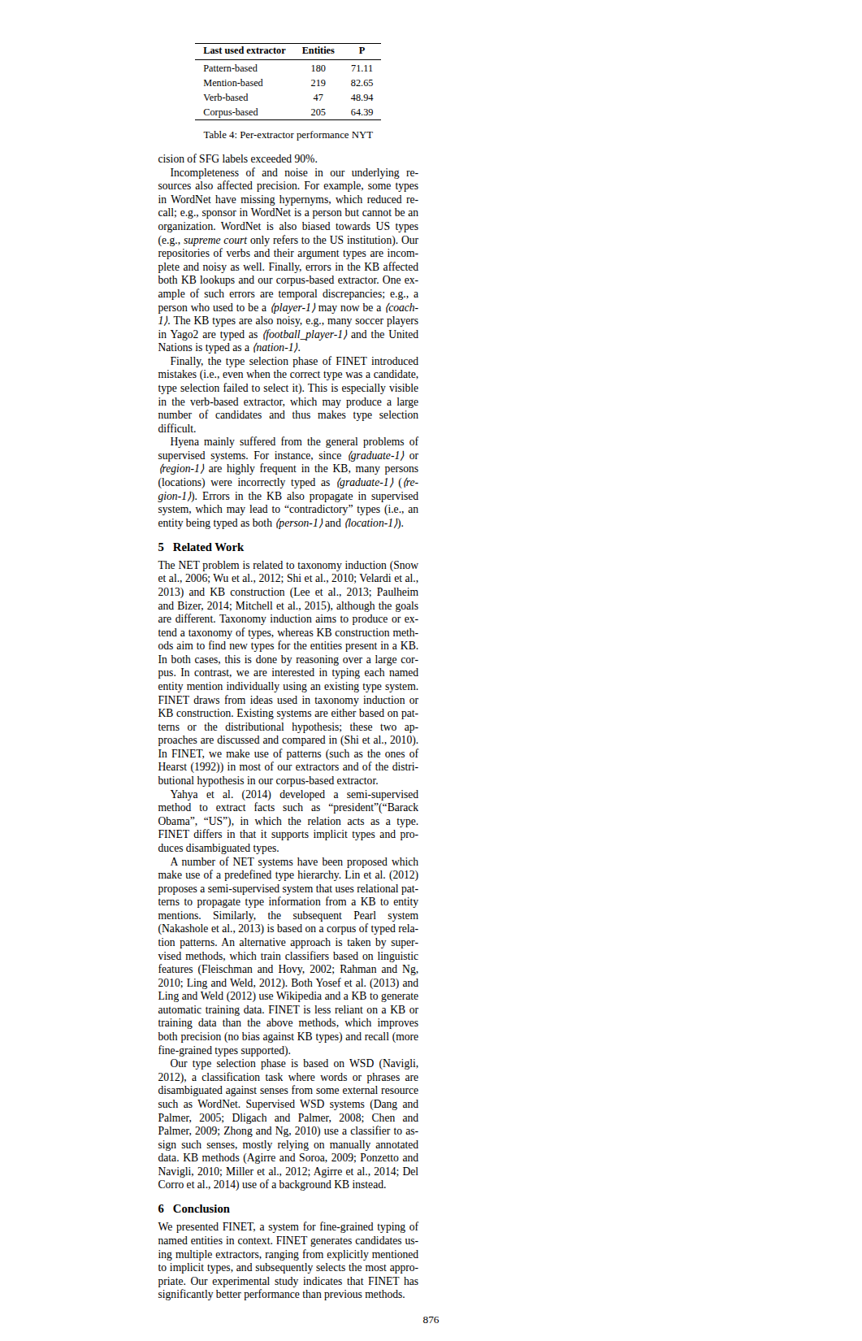Table 4: Per-extractor performance NYT
| Last used extractor | Entities | P |
| --- | --- | --- |
| Pattern-based | 180 | 71.11 |
| Mention-based | 219 | 82.65 |
| Verb-based | 47 | 48.94 |
| Corpus-based | 205 | 64.39 |
cision of SFG labels exceeded 90%.
Incompleteness of and noise in our underlying resources also affected precision. For example, some types in WordNet have missing hypernyms, which reduced recall; e.g., sponsor in WordNet is a person but cannot be an organization. WordNet is also biased towards US types (e.g., supreme court only refers to the US institution). Our repositories of verbs and their argument types are incomplete and noisy as well. Finally, errors in the KB affected both KB lookups and our corpus-based extractor. One example of such errors are temporal discrepancies; e.g., a person who used to be a ⟨player-1⟩ may now be a ⟨coach-1⟩. The KB types are also noisy, e.g., many soccer players in Yago2 are typed as ⟨football_player-1⟩ and the United Nations is typed as a ⟨nation-1⟩.
Finally, the type selection phase of FINET introduced mistakes (i.e., even when the correct type was a candidate, type selection failed to select it). This is especially visible in the verb-based extractor, which may produce a large number of candidates and thus makes type selection difficult.
Hyena mainly suffered from the general problems of supervised systems. For instance, since ⟨graduate-1⟩ or ⟨region-1⟩ are highly frequent in the KB, many persons (locations) were incorrectly typed as ⟨graduate-1⟩ (⟨region-1⟩). Errors in the KB also propagate in supervised system, which may lead to “contradictory” types (i.e., an entity being typed as both ⟨person-1⟩ and ⟨location-1⟩).
5 Related Work
The NET problem is related to taxonomy induction (Snow et al., 2006; Wu et al., 2012; Shi et al., 2010; Velardi et al., 2013) and KB construction (Lee et al., 2013; Paulheim and Bizer, 2014; Mitchell et al., 2015), although the goals are different. Taxonomy induction aims to produce or extend a taxonomy of types, whereas KB construction methods aim to find new types for the entities present in a KB. In both cases, this is done by reasoning over a large corpus. In contrast, we are interested in typing each named entity mention individually using an existing type system. FINET draws from ideas used in taxonomy induction or KB construction. Existing systems are either based on patterns or the distributional hypothesis; these two approaches are discussed and compared in (Shi et al., 2010). In FINET, we make use of patterns (such as the ones of Hearst (1992)) in most of our extractors and of the distributional hypothesis in our corpus-based extractor.
Yahya et al. (2014) developed a semi-supervised method to extract facts such as “president”(“Barack Obama”, “US”), in which the relation acts as a type. FINET differs in that it supports implicit types and produces disambiguated types.
A number of NET systems have been proposed which make use of a predefined type hierarchy. Lin et al. (2012) proposes a semi-supervised system that uses relational patterns to propagate type information from a KB to entity mentions. Similarly, the subsequent Pearl system (Nakashole et al., 2013) is based on a corpus of typed relation patterns. An alternative approach is taken by supervised methods, which train classifiers based on linguistic features (Fleischman and Hovy, 2002; Rahman and Ng, 2010; Ling and Weld, 2012). Both Yosef et al. (2013) and Ling and Weld (2012) use Wikipedia and a KB to generate automatic training data. FINET is less reliant on a KB or training data than the above methods, which improves both precision (no bias against KB types) and recall (more fine-grained types supported).
Our type selection phase is based on WSD (Navigli, 2012), a classification task where words or phrases are disambiguated against senses from some external resource such as WordNet. Supervised WSD systems (Dang and Palmer, 2005; Dligach and Palmer, 2008; Chen and Palmer, 2009; Zhong and Ng, 2010) use a classifier to assign such senses, mostly relying on manually annotated data. KB methods (Agirre and Soroa, 2009; Ponzetto and Navigli, 2010; Miller et al., 2012; Agirre et al., 2014; Del Corro et al., 2014) use of a background KB instead.
6 Conclusion
We presented FINET, a system for fine-grained typing of named entities in context. FINET generates candidates using multiple extractors, ranging from explicitly mentioned to implicit types, and subsequently selects the most appropriate. Our experimental study indicates that FINET has significantly better performance than previous methods.
876